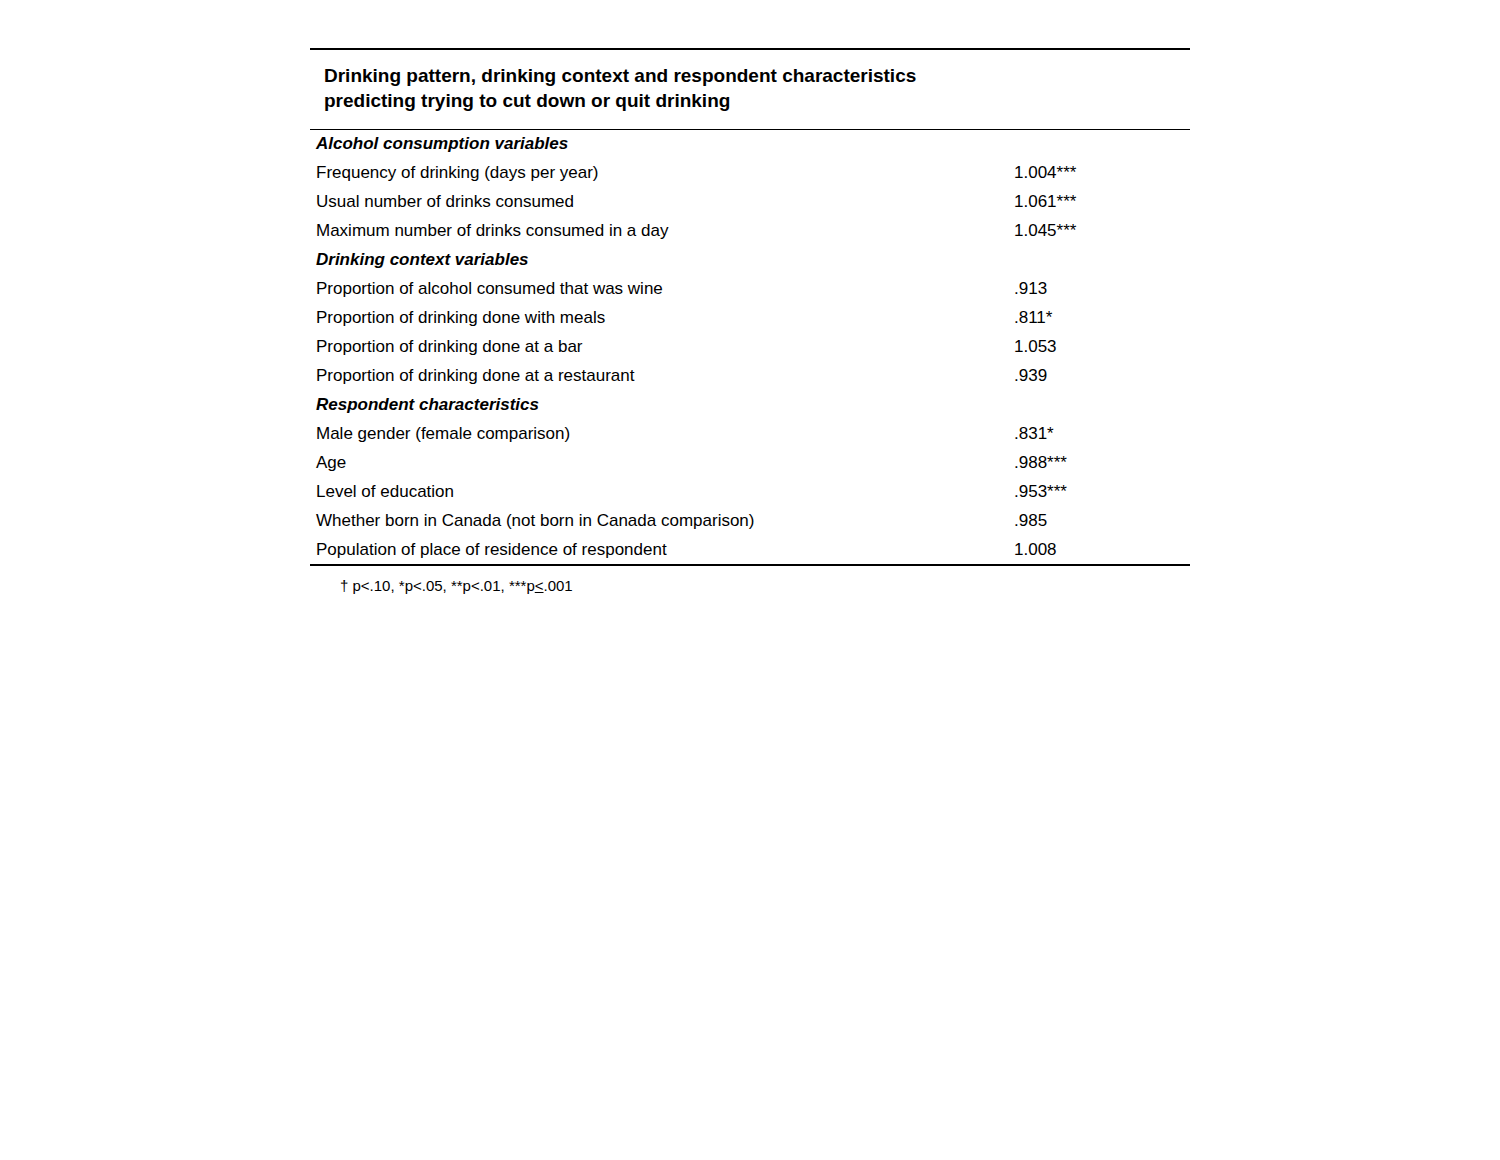| Drinking pattern, drinking context and respondent characteristics predicting trying to cut down or quit drinking |
| --- |
| Alcohol consumption variables |
| Frequency of drinking (days per year) | 1.004*** |
| Usual number of drinks consumed | 1.061*** |
| Maximum number of drinks consumed in a day | 1.045*** |
| Drinking context variables |
| Proportion of alcohol consumed that was wine | .913 |
| Proportion of drinking done with meals | .811* |
| Proportion of drinking done at a bar | 1.053 |
| Proportion of drinking done at a restaurant | .939 |
| Respondent characteristics |
| Male gender (female comparison) | .831* |
| Age | .988*** |
| Level of education | .953*** |
| Whether born in Canada (not born in Canada comparison) | .985 |
| Population of place of residence of respondent | 1.008 |
† p<.10, *p<.05, **p<.01, ***p<.001